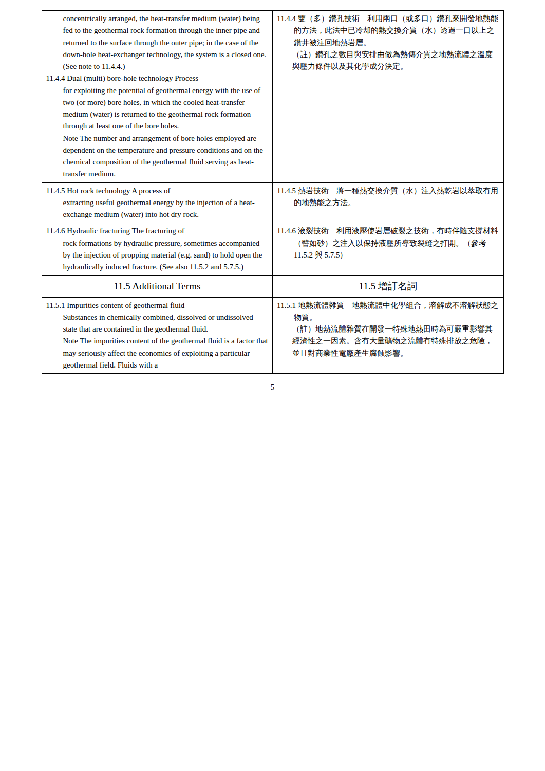| concentrically arranged, the heat-transfer medium (water) being fed to the geothermal rock formation through the inner pipe and returned to the surface through the outer pipe; in the case of the down-hole heat-exchanger technology, the system is a closed one. (See note to 11.4.4.) 11.4.4 Dual (multi) bore-hole technology Process for exploiting the potential of geothermal energy with the use of two (or more) bore holes, in which the cooled heat-transfer medium (water) is returned to the geothermal rock formation through at least one of the bore holes. Note The number and arrangement of bore holes employed are dependent on the temperature and pressure conditions and on the chemical composition of the geothermal fluid serving as heat-transfer medium. | 11.4.4 雙（多）鑽孔技術 利用兩口（或多口）鑽孔來開發地熱能的方法，此法中已冷却的熱交換介質（水）透過一口以上之鑽井被注回地熱岩層。 （註）鑽孔之數目與安排由做為熱傳介質之地熱流體之溫度與壓力條件以及其化學成分決定。 |
| 11.4.5 Hot rock technology A process of extracting useful geothermal energy by the injection of a heat-exchange medium (water) into hot dry rock. | 11.4.5 熱岩技術 將一種熱交換介質（水）注入熱乾岩以萃取有用的地熱能之方法。 |
| 11.4.6 Hydraulic fracturing The fracturing of rock formations by hydraulic pressure, sometimes accompanied by the injection of propping material (e.g. sand) to hold open the hydraulically induced fracture. (See also 11.5.2 and 5.7.5.) | 11.4.6 液裂技術 利用液壓使岩層破裂之技術，有時伴隨支撐材料（譬如砂）之注入以保持液壓所導致裂縫之打開。（參考 11.5.2 與 5.7.5） |
| 11.5 Additional Terms | 11.5 增訂名詞 |
| 11.5.1 Impurities content of geothermal fluid Substances in chemically combined, dissolved or undissolved state that are contained in the geothermal fluid. Note The impurities content of the geothermal fluid is a factor that may seriously affect the economics of exploiting a particular geothermal field. Fluids with a | 11.5.1 地熱流體雜質 地熱流體中化學組合，溶解成不溶解狀態之物質。 （註）地熱流體雜質在開發一特殊地熱田時為可嚴重影響其經濟性之一因素。含有大量礦物之流體有特殊排放之危險，並且對商業性電廠產生腐蝕影響。 |
5